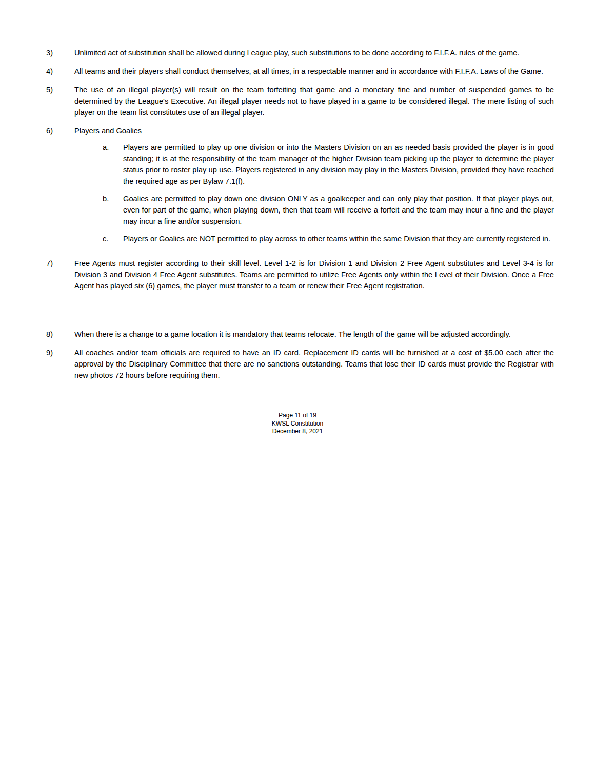3) Unlimited act of substitution shall be allowed during League play, such substitutions to be done according to F.I.F.A. rules of the game.
4) All teams and their players shall conduct themselves, at all times, in a respectable manner and in accordance with F.I.F.A. Laws of the Game.
5) The use of an illegal player(s) will result on the team forfeiting that game and a monetary fine and number of suspended games to be determined by the League's Executive. An illegal player needs not to have played in a game to be considered illegal. The mere listing of such player on the team list constitutes use of an illegal player.
6) Players and Goalies
a. Players are permitted to play up one division or into the Masters Division on an as needed basis provided the player is in good standing; it is at the responsibility of the team manager of the higher Division team picking up the player to determine the player status prior to roster play up use. Players registered in any division may play in the Masters Division, provided they have reached the required age as per Bylaw 7.1(f).
b. Goalies are permitted to play down one division ONLY as a goalkeeper and can only play that position. If that player plays out, even for part of the game, when playing down, then that team will receive a forfeit and the team may incur a fine and the player may incur a fine and/or suspension.
c. Players or Goalies are NOT permitted to play across to other teams within the same Division that they are currently registered in.
7) Free Agents must register according to their skill level. Level 1-2 is for Division 1 and Division 2 Free Agent substitutes and Level 3-4 is for Division 3 and Division 4 Free Agent substitutes. Teams are permitted to utilize Free Agents only within the Level of their Division. Once a Free Agent has played six (6) games, the player must transfer to a team or renew their Free Agent registration.
8) When there is a change to a game location it is mandatory that teams relocate. The length of the game will be adjusted accordingly.
9) All coaches and/or team officials are required to have an ID card. Replacement ID cards will be furnished at a cost of $5.00 each after the approval by the Disciplinary Committee that there are no sanctions outstanding. Teams that lose their ID cards must provide the Registrar with new photos 72 hours before requiring them.
Page 11 of 19
KWSL Constitution
December 8, 2021